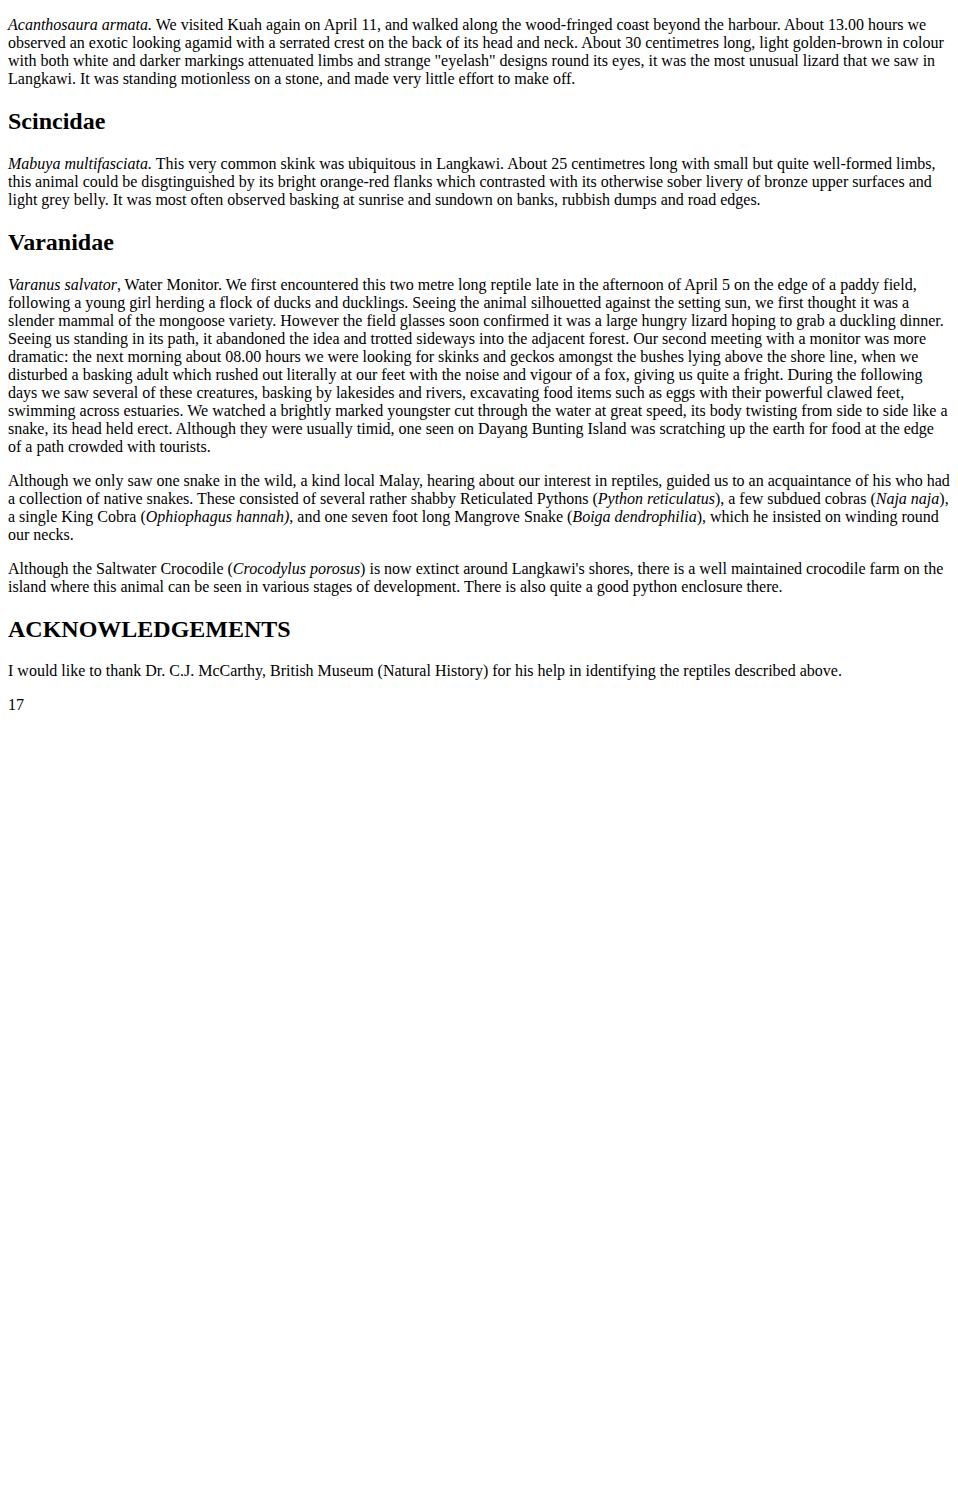Acanthosaura armata. We visited Kuah again on April 11, and walked along the wood-fringed coast beyond the harbour. About 13.00 hours we observed an exotic looking agamid with a serrated crest on the back of its head and neck. About 30 centimetres long, light golden-brown in colour with both white and darker markings attenuated limbs and strange "eyelash" designs round its eyes, it was the most unusual lizard that we saw in Langkawi. It was standing motionless on a stone, and made very little effort to make off.
Scincidae
Mabuya multifasciata. This very common skink was ubiquitous in Langkawi. About 25 centimetres long with small but quite well-formed limbs, this animal could be disgtinguished by its bright orange-red flanks which contrasted with its otherwise sober livery of bronze upper surfaces and light grey belly. It was most often observed basking at sunrise and sundown on banks, rubbish dumps and road edges.
Varanidae
Varanus salvator, Water Monitor. We first encountered this two metre long reptile late in the afternoon of April 5 on the edge of a paddy field, following a young girl herding a flock of ducks and ducklings. Seeing the animal silhouetted against the setting sun, we first thought it was a slender mammal of the mongoose variety. However the field glasses soon confirmed it was a large hungry lizard hoping to grab a duckling dinner. Seeing us standing in its path, it abandoned the idea and trotted sideways into the adjacent forest. Our second meeting with a monitor was more dramatic: the next morning about 08.00 hours we were looking for skinks and geckos amongst the bushes lying above the shore line, when we disturbed a basking adult which rushed out literally at our feet with the noise and vigour of a fox, giving us quite a fright. During the following days we saw several of these creatures, basking by lakesides and rivers, excavating food items such as eggs with their powerful clawed feet, swimming across estuaries. We watched a brightly marked youngster cut through the water at great speed, its body twisting from side to side like a snake, its head held erect. Although they were usually timid, one seen on Dayang Bunting Island was scratching up the earth for food at the edge of a path crowded with tourists.
Although we only saw one snake in the wild, a kind local Malay, hearing about our interest in reptiles, guided us to an acquaintance of his who had a collection of native snakes. These consisted of several rather shabby Reticulated Pythons (Python reticulatus), a few subdued cobras (Naja naja), a single King Cobra (Ophiophagus hannah), and one seven foot long Mangrove Snake (Boiga dendrophilia), which he insisted on winding round our necks.
Although the Saltwater Crocodile (Crocodylus porosus) is now extinct around Langkawi's shores, there is a well maintained crocodile farm on the island where this animal can be seen in various stages of development. There is also quite a good python enclosure there.
ACKNOWLEDGEMENTS
I would like to thank Dr. C.J. McCarthy, British Museum (Natural History) for his help in identifying the reptiles described above.
17